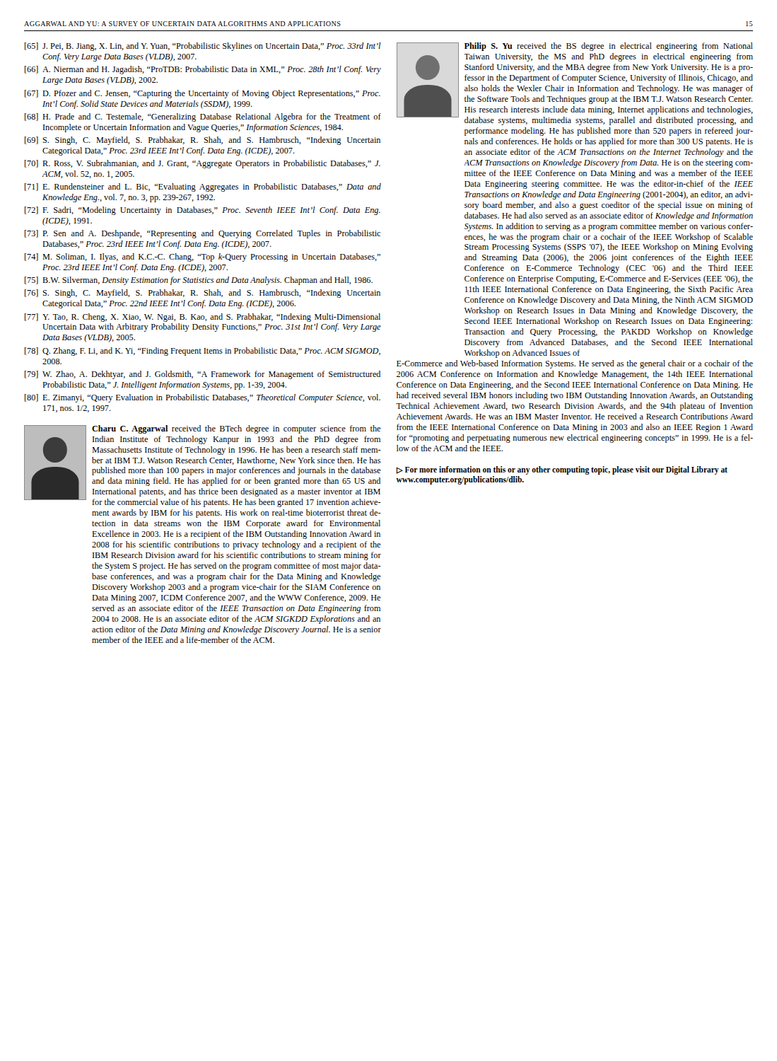Aggarwal and Yu: A Survey of Uncertain Data Algorithms and Applications
15
[65] J. Pei, B. Jiang, X. Lin, and Y. Yuan, “Probabilistic Skylines on Uncertain Data,” Proc. 33rd Int’l Conf. Very Large Data Bases (VLDB), 2007.
[66] A. Nierman and H. Jagadish, “ProTDB: Probabilistic Data in XML,” Proc. 28th Int’l Conf. Very Large Data Bases (VLDB), 2002.
[67] D. Pfozer and C. Jensen, “Capturing the Uncertainty of Moving Object Representations,” Proc. Int’l Conf. Solid State Devices and Materials (SSDM), 1999.
[68] H. Prade and C. Testemale, “Generalizing Database Relational Algebra for the Treatment of Incomplete or Uncertain Information and Vague Queries,” Information Sciences, 1984.
[69] S. Singh, C. Mayfield, S. Prabhakar, R. Shah, and S. Hambrusch, “Indexing Uncertain Categorical Data,” Proc. 23rd IEEE Int’l Conf. Data Eng. (ICDE), 2007.
[70] R. Ross, V. Subrahmanian, and J. Grant, “Aggregate Operators in Probabilistic Databases,” J. ACM, vol. 52, no. 1, 2005.
[71] E. Rundensteiner and L. Bic, “Evaluating Aggregates in Probabilistic Databases,” Data and Knowledge Eng., vol. 7, no. 3, pp. 239-267, 1992.
[72] F. Sadri, “Modeling Uncertainty in Databases,” Proc. Seventh IEEE Int’l Conf. Data Eng. (ICDE), 1991.
[73] P. Sen and A. Deshpande, “Representing and Querying Correlated Tuples in Probabilistic Databases,” Proc. 23rd IEEE Int’l Conf. Data Eng. (ICDE), 2007.
[74] M. Soliman, I. Ilyas, and K.C.-C. Chang, “Top k-Query Processing in Uncertain Databases,” Proc. 23rd IEEE Int’l Conf. Data Eng. (ICDE), 2007.
[75] B.W. Silverman, Density Estimation for Statistics and Data Analysis. Chapman and Hall, 1986.
[76] S. Singh, C. Mayfield, S. Prabhakar, R. Shah, and S. Hambrusch, “Indexing Uncertain Categorical Data,” Proc. 22nd IEEE Int’l Conf. Data Eng. (ICDE), 2006.
[77] Y. Tao, R. Cheng, X. Xiao, W. Ngai, B. Kao, and S. Prabhakar, “Indexing Multi-Dimensional Uncertain Data with Arbitrary Probability Density Functions,” Proc. 31st Int’l Conf. Very Large Data Bases (VLDB), 2005.
[78] Q. Zhang, F. Li, and K. Yi, “Finding Frequent Items in Probabilistic Data,” Proc. ACM SIGMOD, 2008.
[79] W. Zhao, A. Dekhtyar, and J. Goldsmith, “A Framework for Management of Semistructured Probabilistic Data,” J. Intelligent Information Systems, pp. 1-39, 2004.
[80] E. Zimanyi, “Query Evaluation in Probabilistic Databases,” Theoretical Computer Science, vol. 171, nos. 1/2, 1997.
Charu C. Aggarwal received the BTech degree in computer science from the Indian Institute of Technology Kanpur in 1993 and the PhD degree from Massachusetts Institute of Technology in 1996. He has been a research staff member at IBM T.J. Watson Research Center, Hawthorne, New York since then. He has published more than 100 papers in major conferences and journals in the database and data mining field. He has applied for or been granted more than 65 US and International patents, and has thrice been designated as a master inventor at IBM for the commercial value of his patents. He has been granted 17 invention achievement awards by IBM for his patents. His work on real-time bioterrorist threat detection in data streams won the IBM Corporate award for Environmental Excellence in 2003. He is a recipient of the IBM Outstanding Innovation Award in 2008 for his scientific contributions to privacy technology and a recipient of the IBM Research Division award for his scientific contributions to stream mining for the System S project. He has served on the program committee of most major database conferences, and was a program chair for the Data Mining and Knowledge Discovery Workshop 2003 and a program vice-chair for the SIAM Conference on Data Mining 2007, ICDM Conference 2007, and the WWW Conference, 2009. He served as an associate editor of the IEEE Transaction on Data Engineering from 2004 to 2008. He is an associate editor of the ACM SIGKDD Explorations and an action editor of the Data Mining and Knowledge Discovery Journal. He is a senior member of the IEEE and a life-member of the ACM.
Philip S. Yu received the BS degree in electrical engineering from National Taiwan University, the MS and PhD degrees in electrical engineering from Stanford University, and the MBA degree from New York University. He is a professor in the Department of Computer Science, University of Illinois, Chicago, and also holds the Wexler Chair in Information and Technology. He was manager of the Software Tools and Techniques group at the IBM T.J. Watson Research Center. His research interests include data mining, Internet applications and technologies, database systems, multimedia systems, parallel and distributed processing, and performance modeling. He has published more than 520 papers in refereed journals and conferences. He holds or has applied for more than 300 US patents. He is an associate editor of the ACM Transactions on the Internet Technology and the ACM Transactions on Knowledge Discovery from Data. He is on the steering committee of the IEEE Conference on Data Mining and was a member of the IEEE Data Engineering steering committee. He was the editor-in-chief of the IEEE Transactions on Knowledge and Data Engineering (2001-2004), an editor, an advisory board member, and also a guest coeditor of the special issue on mining of databases. He had also served as an associate editor of Knowledge and Information Systems. In addition to serving as a program committee member on various conferences, he was the program chair or a cochair of the IEEE Workshop of Scalable Stream Processing Systems (SSPS '07), the IEEE Workshop on Mining Evolving and Streaming Data (2006), the 2006 joint conferences of the Eighth IEEE Conference on E-Commerce Technology (CEC '06) and the Third IEEE Conference on Enterprise Computing, E-Commerce and E-Services (EEE '06), the 11th IEEE International Conference on Data Engineering, the Sixth Pacific Area Conference on Knowledge Discovery and Data Mining, the Ninth ACM SIGMOD Workshop on Research Issues in Data Mining and Knowledge Discovery, the Second IEEE International Workshop on Research Issues on Data Engineering: Transaction and Query Processing, the PAKDD Workshop on Knowledge Discovery from Advanced Databases, and the Second IEEE International Workshop on Advanced Issues of
E-Commerce and Web-based Information Systems. He served as the general chair or a cochair of the 2006 ACM Conference on Information and Knowledge Management, the 14th IEEE International Conference on Data Engineering, and the Second IEEE International Conference on Data Mining. He had received several IBM honors including two IBM Outstanding Innovation Awards, an Outstanding Technical Achievement Award, two Research Division Awards, and the 94th plateau of Invention Achievement Awards. He was an IBM Master Inventor. He received a Research Contributions Award from the IEEE International Conference on Data Mining in 2003 and also an IEEE Region 1 Award for “promoting and perpetuating numerous new electrical engineering concepts” in 1999. He is a fellow of the ACM and the IEEE.
▷For more information on this or any other computing topic, please visit our Digital Library at www.computer.org/publications/dlib.